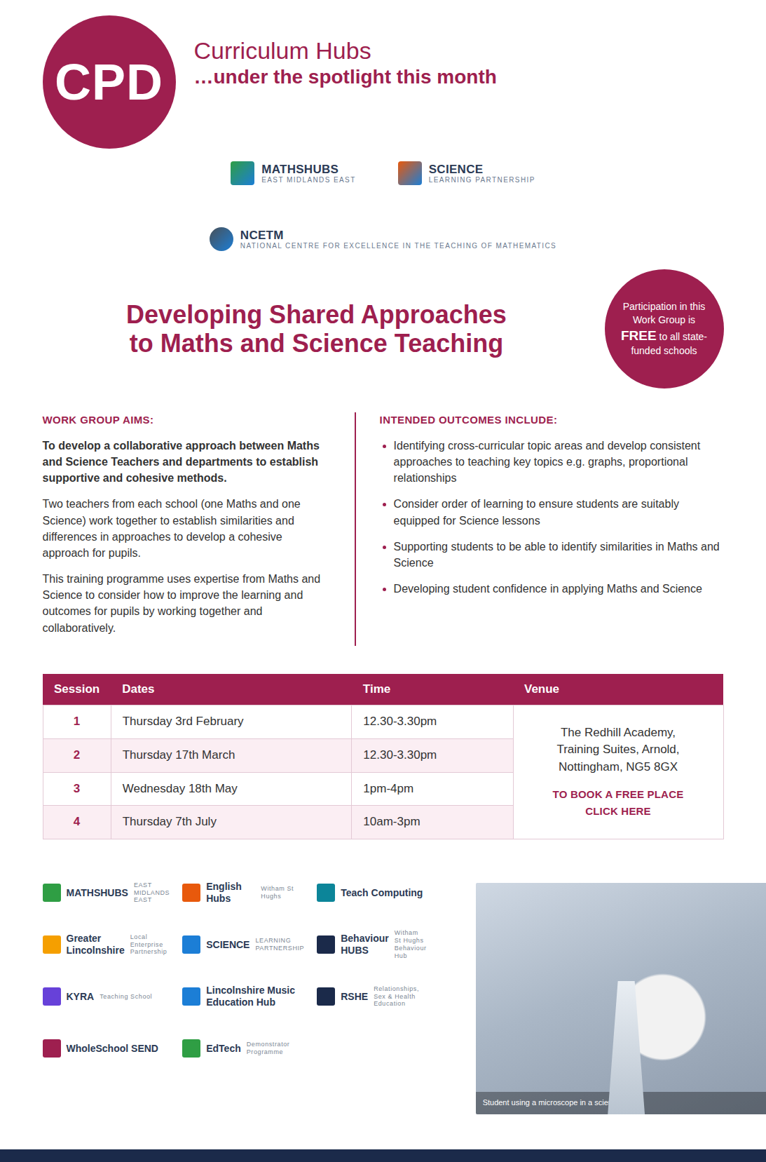CPD
Curriculum Hubs
…under the spotlight this month
MATHSHUBSEAST MIDLANDS EAST
SCIENCELEARNING PARTNERSHIP
NCETMNATIONAL CENTRE FOR EXCELLENCE IN THE TEACHING OF MATHEMATICS
Developing Shared Approaches
to Maths and Science Teaching
Participation in this Work Group is FREE to all state-funded schools
Work Group Aims:
To develop a collaborative approach between Maths and Science Teachers and departments to establish supportive and cohesive methods.
Two teachers from each school (one Maths and one Science) work together to establish similarities and differences in approaches to develop a cohesive approach for pupils.
This training programme uses expertise from Maths and Science to consider how to improve the learning and outcomes for pupils by working together and collaboratively.
Intended Outcomes Include:
Identifying cross-curricular topic areas and develop consistent approaches to teaching key topics e.g. graphs, proportional relationships
Consider order of learning to ensure students are suitably equipped for Science lessons
Supporting students to be able to identify similarities in Maths and Science
Developing student confidence in applying Maths and Science
| Session | Dates | Time | Venue |
| --- | --- | --- | --- |
| 1 | Thursday 3rd February | 12.30-3.30pm | The Redhill Academy, Training Suites, Arnold, Nottingham, NG5 8GX To book a free place click here |
| 2 | Thursday 17th March | 12.30-3.30pm |
| 3 | Wednesday 18th May | 1pm-4pm |
| 4 | Thursday 7th July | 10am-3pm |
MATHSHUBS EAST MIDLANDS EAST
English Hubs Witham St Hughs
Teach Computing
Greater Lincolnshire Local Enterprise Partnership
SCIENCE LEARNING PARTNERSHIP
Behaviour HUBS Witham St Hughs Behaviour Hub
KYRA Teaching School
Lincolnshire Music Education Hub
RSHE Relationships, Sex & Health Education
WholeSchool SEND
EdTech Demonstrator Programme
Student using a microscope in a science lab